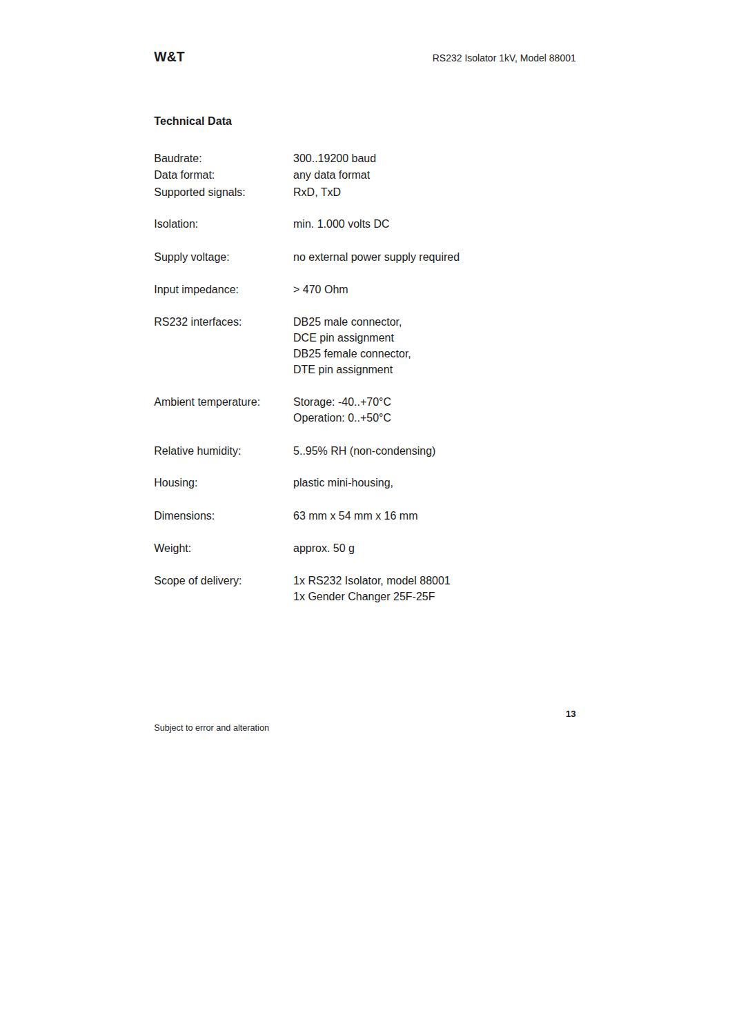W&T
RS232 Isolator 1kV, Model 88001
Technical Data
| Baudrate: | 300..19200 baud |
| Data format: | any data format |
| Supported signals: | RxD, TxD |
| Isolation: | min. 1.000 volts DC |
| Supply voltage: | no external power supply required |
| Input impedance: | > 470 Ohm |
| RS232 interfaces: | DB25 male connector, DCE pin assignment DB25 female connector, DTE pin assignment |
| Ambient temperature: | Storage: -40..+70°C Operation: 0..+50°C |
| Relative humidity: | 5..95% RH (non-condensing) |
| Housing: | plastic mini-housing, |
| Dimensions: | 63 mm x 54 mm x 16 mm |
| Weight: | approx. 50 g |
| Scope of delivery: | 1x RS232 Isolator, model 88001 1x Gender Changer 25F-25F |
13
Subject to error and alteration